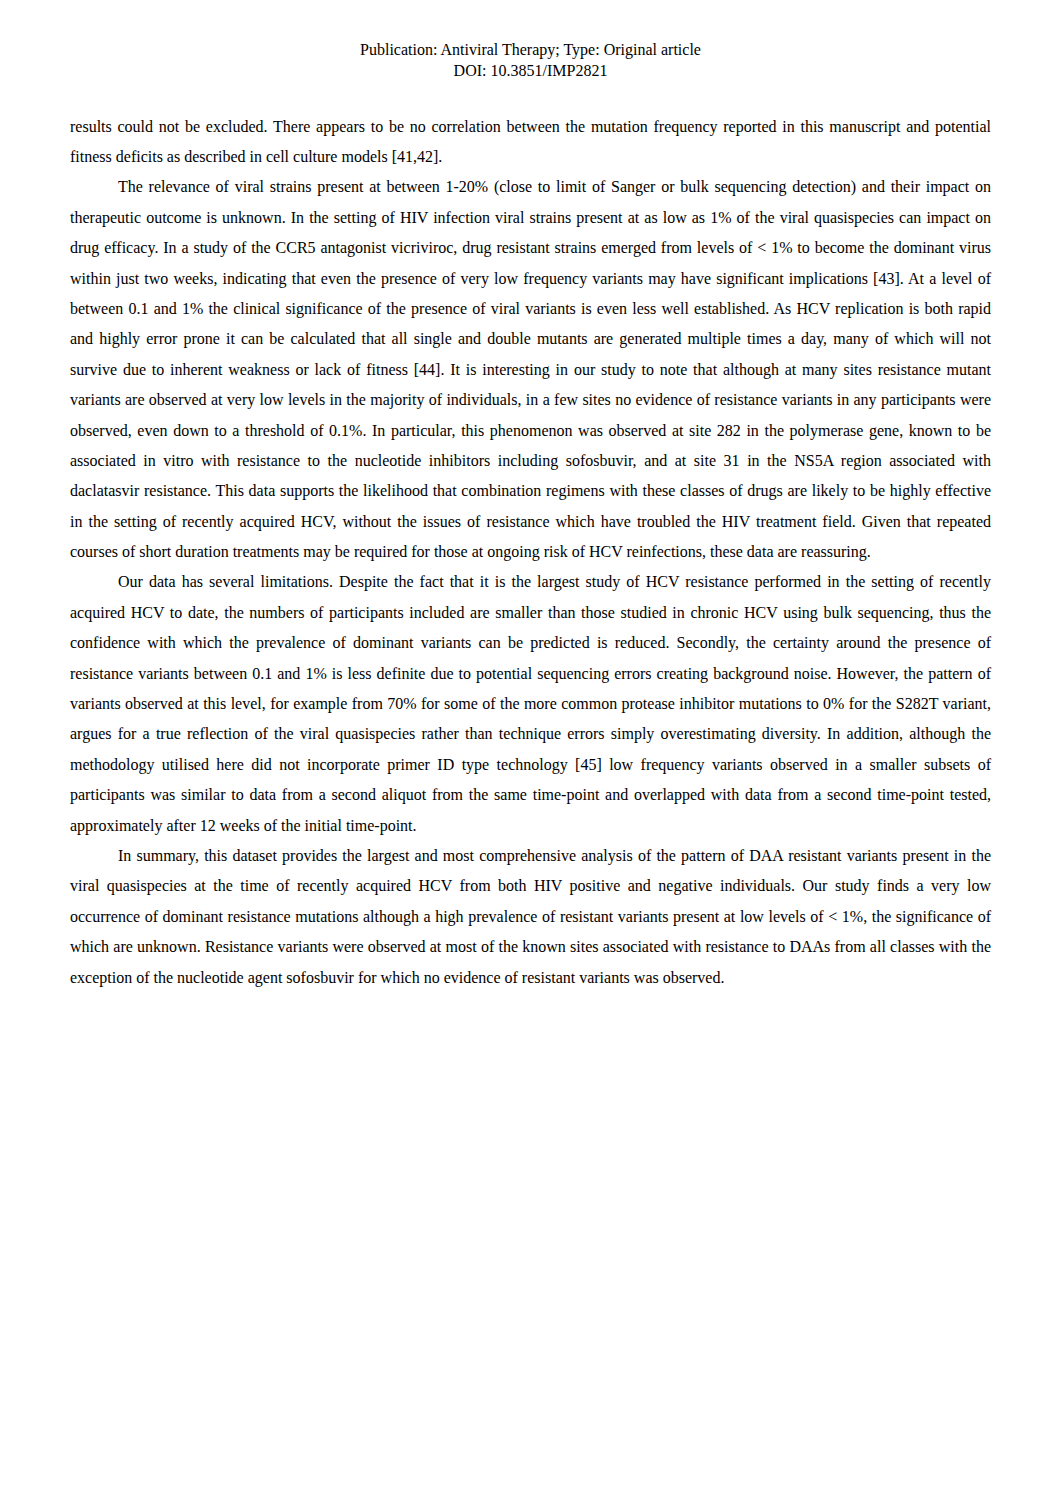Publication: Antiviral Therapy; Type: Original article
DOI: 10.3851/IMP2821
results could not be excluded. There appears to be no correlation between the mutation frequency reported in this manuscript and potential fitness deficits as described in cell culture models [41,42].
The relevance of viral strains present at between 1-20% (close to limit of Sanger or bulk sequencing detection) and their impact on therapeutic outcome is unknown. In the setting of HIV infection viral strains present at as low as 1% of the viral quasispecies can impact on drug efficacy. In a study of the CCR5 antagonist vicriviroc, drug resistant strains emerged from levels of < 1% to become the dominant virus within just two weeks, indicating that even the presence of very low frequency variants may have significant implications [43]. At a level of between 0.1 and 1% the clinical significance of the presence of viral variants is even less well established. As HCV replication is both rapid and highly error prone it can be calculated that all single and double mutants are generated multiple times a day, many of which will not survive due to inherent weakness or lack of fitness [44]. It is interesting in our study to note that although at many sites resistance mutant variants are observed at very low levels in the majority of individuals, in a few sites no evidence of resistance variants in any participants were observed, even down to a threshold of 0.1%. In particular, this phenomenon was observed at site 282 in the polymerase gene, known to be associated in vitro with resistance to the nucleotide inhibitors including sofosbuvir, and at site 31 in the NS5A region associated with daclatasvir resistance. This data supports the likelihood that combination regimens with these classes of drugs are likely to be highly effective in the setting of recently acquired HCV, without the issues of resistance which have troubled the HIV treatment field. Given that repeated courses of short duration treatments may be required for those at ongoing risk of HCV reinfections, these data are reassuring.
Our data has several limitations. Despite the fact that it is the largest study of HCV resistance performed in the setting of recently acquired HCV to date, the numbers of participants included are smaller than those studied in chronic HCV using bulk sequencing, thus the confidence with which the prevalence of dominant variants can be predicted is reduced. Secondly, the certainty around the presence of resistance variants between 0.1 and 1% is less definite due to potential sequencing errors creating background noise. However, the pattern of variants observed at this level, for example from 70% for some of the more common protease inhibitor mutations to 0% for the S282T variant, argues for a true reflection of the viral quasispecies rather than technique errors simply overestimating diversity. In addition, although the methodology utilised here did not incorporate primer ID type technology [45] low frequency variants observed in a smaller subsets of participants was similar to data from a second aliquot from the same time-point and overlapped with data from a second time-point tested, approximately after 12 weeks of the initial time-point.
In summary, this dataset provides the largest and most comprehensive analysis of the pattern of DAA resistant variants present in the viral quasispecies at the time of recently acquired HCV from both HIV positive and negative individuals. Our study finds a very low occurrence of dominant resistance mutations although a high prevalence of resistant variants present at low levels of < 1%, the significance of which are unknown. Resistance variants were observed at most of the known sites associated with resistance to DAAs from all classes with the exception of the nucleotide agent sofosbuvir for which no evidence of resistant variants was observed.